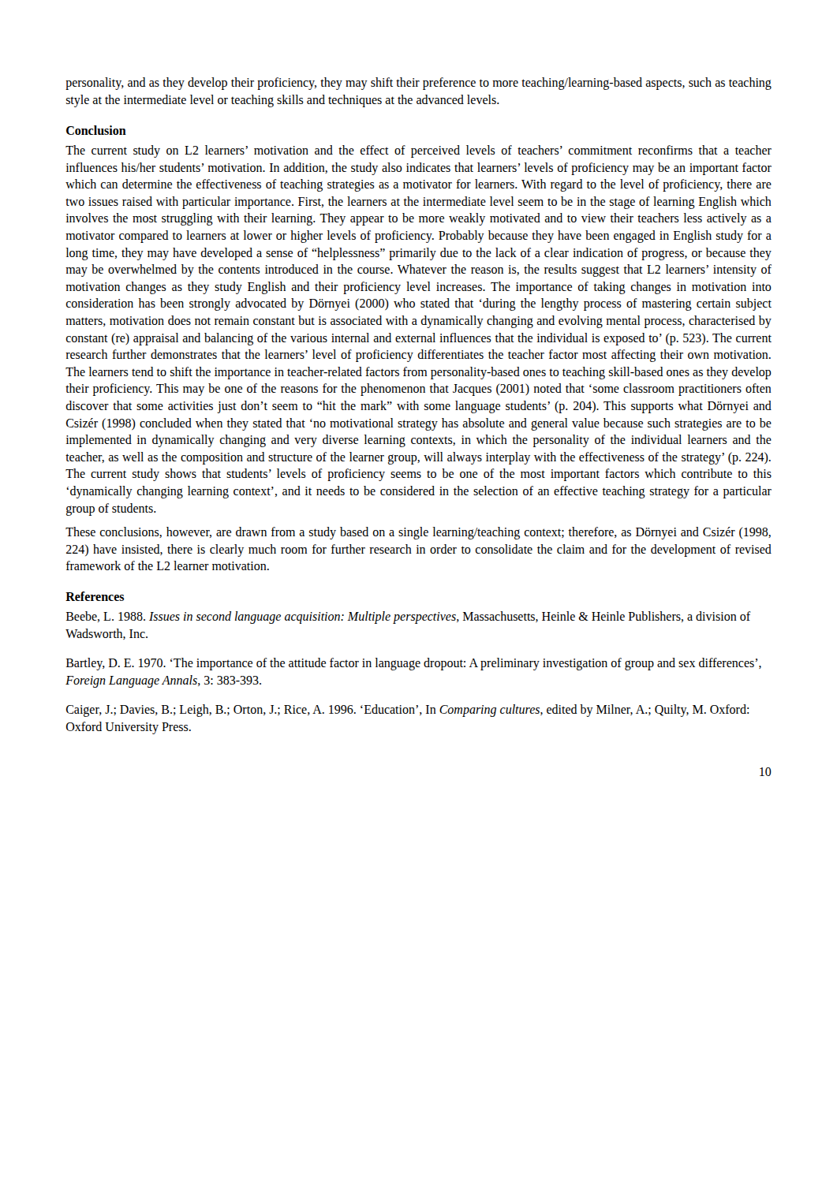personality, and as they develop their proficiency, they may shift their preference to more teaching/learning-based aspects, such as teaching style at the intermediate level or teaching skills and techniques at the advanced levels.
Conclusion
The current study on L2 learners’ motivation and the effect of perceived levels of teachers’ commitment reconfirms that a teacher influences his/her students’ motivation. In addition, the study also indicates that learners’ levels of proficiency may be an important factor which can determine the effectiveness of teaching strategies as a motivator for learners. With regard to the level of proficiency, there are two issues raised with particular importance. First, the learners at the intermediate level seem to be in the stage of learning English which involves the most struggling with their learning. They appear to be more weakly motivated and to view their teachers less actively as a motivator compared to learners at lower or higher levels of proficiency. Probably because they have been engaged in English study for a long time, they may have developed a sense of “helplessness” primarily due to the lack of a clear indication of progress, or because they may be overwhelmed by the contents introduced in the course. Whatever the reason is, the results suggest that L2 learners’ intensity of motivation changes as they study English and their proficiency level increases. The importance of taking changes in motivation into consideration has been strongly advocated by Dörnyei (2000) who stated that ‘during the lengthy process of mastering certain subject matters, motivation does not remain constant but is associated with a dynamically changing and evolving mental process, characterised by constant (re) appraisal and balancing of the various internal and external influences that the individual is exposed to’ (p. 523). The current research further demonstrates that the learners’ level of proficiency differentiates the teacher factor most affecting their own motivation. The learners tend to shift the importance in teacher-related factors from personality-based ones to teaching skill-based ones as they develop their proficiency. This may be one of the reasons for the phenomenon that Jacques (2001) noted that ‘some classroom practitioners often discover that some activities just don’t seem to “hit the mark” with some language students’ (p. 204). This supports what Dörnyei and Csizér (1998) concluded when they stated that ‘no motivational strategy has absolute and general value because such strategies are to be implemented in dynamically changing and very diverse learning contexts, in which the personality of the individual learners and the teacher, as well as the composition and structure of the learner group, will always interplay with the effectiveness of the strategy’ (p. 224). The current study shows that students’ levels of proficiency seems to be one of the most important factors which contribute to this ‘dynamically changing learning context’, and it needs to be considered in the selection of an effective teaching strategy for a particular group of students.
These conclusions, however, are drawn from a study based on a single learning/teaching context; therefore, as Dörnyei and Csizér (1998, 224) have insisted, there is clearly much room for further research in order to consolidate the claim and for the development of revised framework of the L2 learner motivation.
References
Beebe, L. 1988. Issues in second language acquisition: Multiple perspectives, Massachusetts, Heinle & Heinle Publishers, a division of Wadsworth, Inc.
Bartley, D. E. 1970. ‘The importance of the attitude factor in language dropout: A preliminary investigation of group and sex differences’, Foreign Language Annals, 3: 383-393.
Caiger, J.; Davies, B.; Leigh, B.; Orton, J.; Rice, A. 1996. ‘Education’, In Comparing cultures, edited by Milner, A.; Quilty, M. Oxford: Oxford University Press.
10